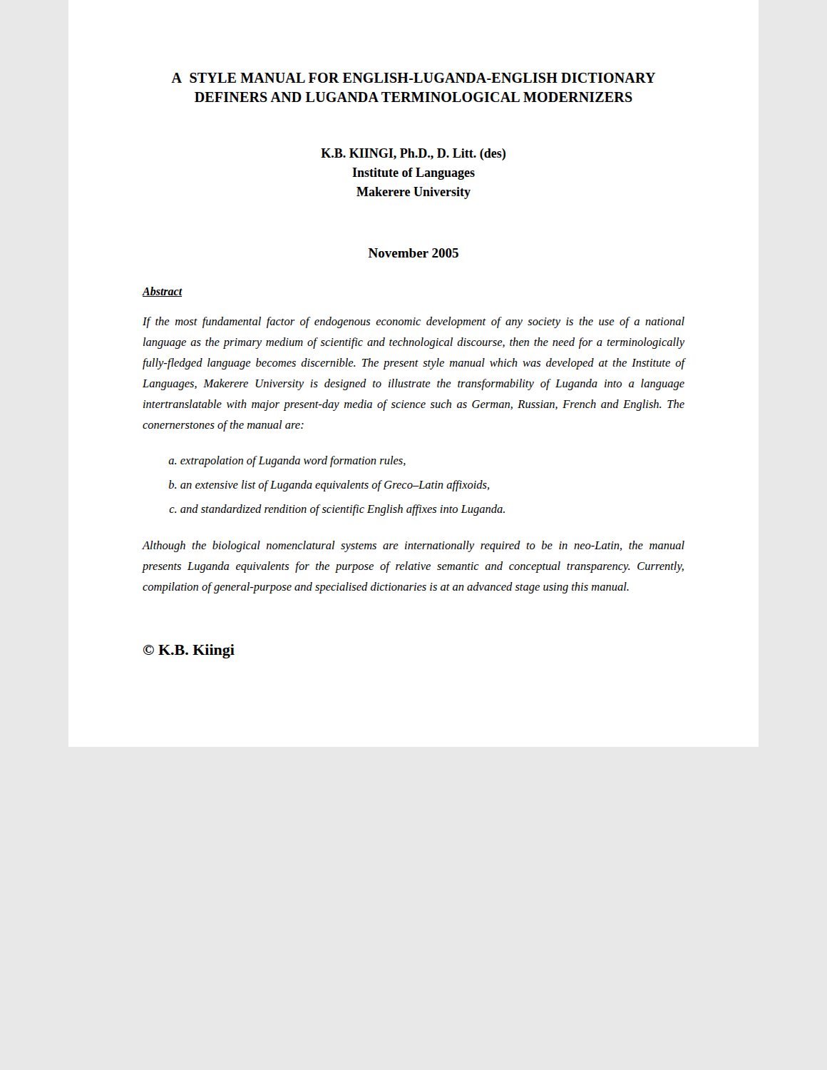A Style Manual for English-Luganda-English Dictionary Definers and Luganda Terminological Modernizers
K.B. KIINGI, Ph.D., D. Litt. (des)
Institute of Languages
Makerere University
November 2005
Abstract
If the most fundamental factor of endogenous economic development of any society is the use of a national language as the primary medium of scientific and technological discourse, then the need for a terminologically fully-fledged language becomes discernible. The present style manual which was developed at the Institute of Languages, Makerere University is designed to illustrate the transformability of Luganda into a language intertranslatable with major present-day media of science such as German, Russian, French and English. The conernerstones of the manual are:
extrapolation of Luganda word formation rules,
an extensive list of Luganda equivalents of Greco–Latin affixoids,
and standardized rendition of scientific English affixes into Luganda.
Although the biological nomenclatural systems are internationally required to be in neo-Latin, the manual presents Luganda equivalents for the purpose of relative semantic and conceptual transparency. Currently, compilation of general-purpose and specialised dictionaries is at an advanced stage using this manual.
© K.B. Kiingi